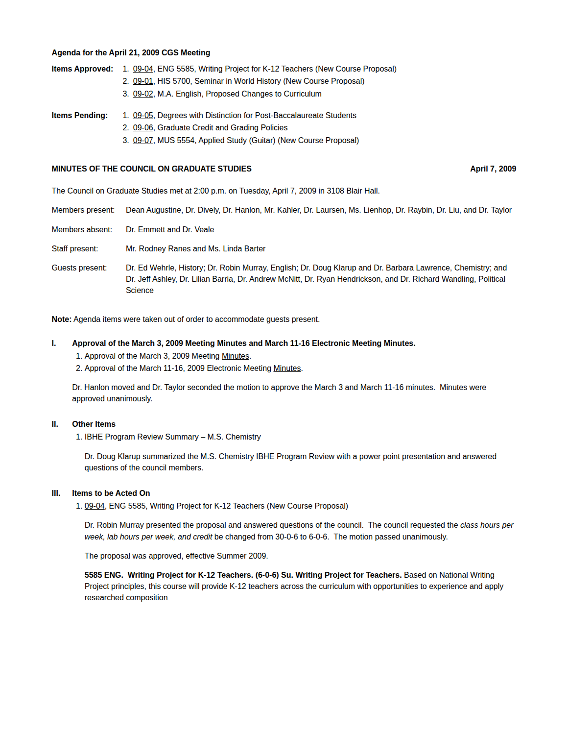Agenda for the April 21, 2009 CGS Meeting
| Items Approved: | 1. | 09-04 , ENG 5585, Writing Project for K-12 Teachers (New Course Proposal) |
| | 2. | 09-01 , HIS 5700, Seminar in World History (New Course Proposal) |
| | 3. | 09-02 , M.A. English, Proposed Changes to Curriculum |
| Items Pending: | 1. | 09-05 , Degrees with Distinction for Post-Baccalaureate Students |
| | 2. | 09-06 , Graduate Credit and Grading Policies |
| | 3. | 09-07 , MUS 5554, Applied Study (Guitar) (New Course Proposal) |
MINUTES OF THE COUNCIL ON GRADUATE STUDIES April 7, 2009
The Council on Graduate Studies met at 2:00 p.m. on Tuesday, April 7, 2009 in 3108 Blair Hall.
| Members present: | Dean Augustine, Dr. Dively, Dr. Hanlon, Mr. Kahler, Dr. Laursen, Ms. Lienhop, Dr. Raybin, Dr. Liu, and Dr. Taylor |
| Members absent: | Dr. Emmett and Dr. Veale |
| Staff present: | Mr. Rodney Ranes and Ms. Linda Barter |
| Guests present: | Dr. Ed Wehrle, History; Dr. Robin Murray, English; Dr. Doug Klarup and Dr. Barbara Lawrence, Chemistry; and Dr. Jeff Ashley, Dr. Lilian Barria, Dr. Andrew McNitt, Dr. Ryan Hendrickson, and Dr. Richard Wandling, Political Science |
Note: Agenda items were taken out of order to accommodate guests present.
I.
Approval of the March 3, 2009 Meeting Minutes and March 11-16 Electronic Meeting Minutes.
Approval of the March 3, 2009 Meeting Minutes.
Approval of the March 11-16, 2009 Electronic Meeting Minutes.
Dr. Hanlon moved and Dr. Taylor seconded the motion to approve the March 3 and March 11-16 minutes. Minutes were approved unanimously.
II.
Other Items
IBHE Program Review Summary – M.S. Chemistry
Dr. Doug Klarup summarized the M.S. Chemistry IBHE Program Review with a power point presentation and answered questions of the council members.
III.
Items to be Acted On
09-04, ENG 5585, Writing Project for K-12 Teachers (New Course Proposal)
Dr. Robin Murray presented the proposal and answered questions of the council. The council requested the class hours per week, lab hours per week, and credit be changed from 30-0-6 to 6-0-6. The motion passed unanimously.
The proposal was approved, effective Summer 2009.
5585 ENG. Writing Project for K-12 Teachers. (6-0-6) Su. Writing Project for Teachers. Based on National Writing Project principles, this course will provide K-12 teachers across the curriculum with opportunities to experience and apply researched composition